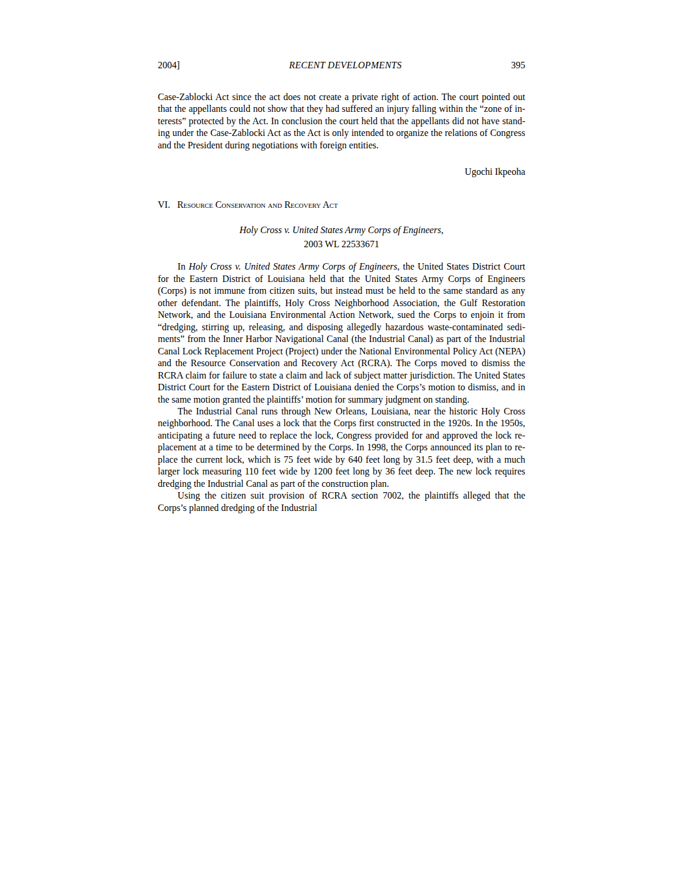2004] RECENT DEVELOPMENTS 395
Case-Zablocki Act since the act does not create a private right of action. The court pointed out that the appellants could not show that they had suffered an injury falling within the “zone of interests” protected by the Act. In conclusion the court held that the appellants did not have standing under the Case-Zablocki Act as the Act is only intended to organize the relations of Congress and the President during negotiations with foreign entities.
Ugochi Ikpeoha
VI. Resource Conservation and Recovery Act
Holy Cross v. United States Army Corps of Engineers,
2003 WL 22533671
In Holy Cross v. United States Army Corps of Engineers, the United States District Court for the Eastern District of Louisiana held that the United States Army Corps of Engineers (Corps) is not immune from citizen suits, but instead must be held to the same standard as any other defendant. The plaintiffs, Holy Cross Neighborhood Association, the Gulf Restoration Network, and the Louisiana Environmental Action Network, sued the Corps to enjoin it from “dredging, stirring up, releasing, and disposing allegedly hazardous waste-contaminated sediments” from the Inner Harbor Navigational Canal (the Industrial Canal) as part of the Industrial Canal Lock Replacement Project (Project) under the National Environmental Policy Act (NEPA) and the Resource Conservation and Recovery Act (RCRA). The Corps moved to dismiss the RCRA claim for failure to state a claim and lack of subject matter jurisdiction. The United States District Court for the Eastern District of Louisiana denied the Corps’s motion to dismiss, and in the same motion granted the plaintiffs’ motion for summary judgment on standing.
The Industrial Canal runs through New Orleans, Louisiana, near the historic Holy Cross neighborhood. The Canal uses a lock that the Corps first constructed in the 1920s. In the 1950s, anticipating a future need to replace the lock, Congress provided for and approved the lock replacement at a time to be determined by the Corps. In 1998, the Corps announced its plan to replace the current lock, which is 75 feet wide by 640 feet long by 31.5 feet deep, with a much larger lock measuring 110 feet wide by 1200 feet long by 36 feet deep. The new lock requires dredging the Industrial Canal as part of the construction plan.
Using the citizen suit provision of RCRA section 7002, the plaintiffs alleged that the Corps’s planned dredging of the Industrial